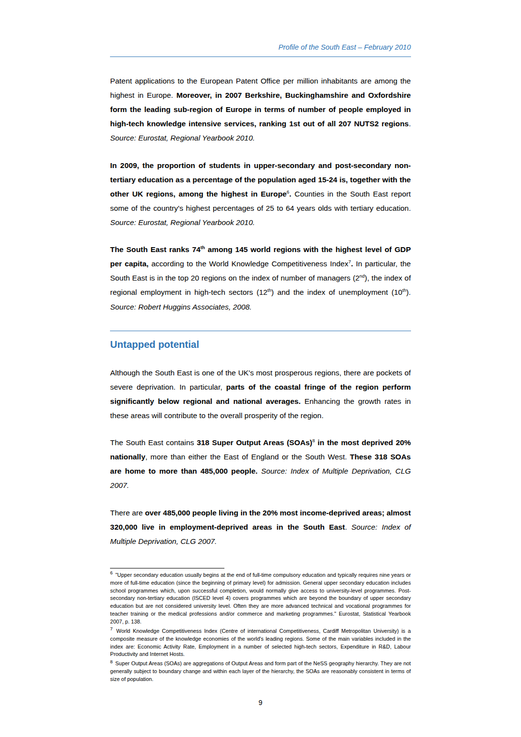Profile of the South East – February 2010
Patent applications to the European Patent Office per million inhabitants are among the highest in Europe. Moreover, in 2007 Berkshire, Buckinghamshire and Oxfordshire form the leading sub-region of Europe in terms of number of people employed in high-tech knowledge intensive services, ranking 1st out of all 207 NUTS2 regions. Source: Eurostat, Regional Yearbook 2010.
In 2009, the proportion of students in upper-secondary and post-secondary non-tertiary education as a percentage of the population aged 15-24 is, together with the other UK regions, among the highest in Europe6. Counties in the South East report some of the country's highest percentages of 25 to 64 years olds with tertiary education. Source: Eurostat, Regional Yearbook 2010.
The South East ranks 74th among 145 world regions with the highest level of GDP per capita, according to the World Knowledge Competitiveness Index7. In particular, the South East is in the top 20 regions on the index of number of managers (2nd), the index of regional employment in high-tech sectors (12th) and the index of unemployment (10th). Source: Robert Huggins Associates, 2008.
Untapped potential
Although the South East is one of the UK's most prosperous regions, there are pockets of severe deprivation. In particular, parts of the coastal fringe of the region perform significantly below regional and national averages. Enhancing the growth rates in these areas will contribute to the overall prosperity of the region.
The South East contains 318 Super Output Areas (SOAs)8 in the most deprived 20% nationally, more than either the East of England or the South West. These 318 SOAs are home to more than 485,000 people. Source: Index of Multiple Deprivation, CLG 2007.
There are over 485,000 people living in the 20% most income-deprived areas; almost 320,000 live in employment-deprived areas in the South East. Source: Index of Multiple Deprivation, CLG 2007.
6 "Upper secondary education usually begins at the end of full-time compulsory education and typically requires nine years or more of full-time education (since the beginning of primary level) for admission. General upper secondary education includes school programmes which, upon successful completion, would normally give access to university-level programmes. Post-secondary non-tertiary education (ISCED level 4) covers programmes which are beyond the boundary of upper secondary education but are not considered university level. Often they are more advanced technical and vocational programmes for teacher training or the medical professions and/or commerce and marketing programmes." Eurostat, Statistical Yearbook 2007, p. 138.
7 World Knowledge Competitiveness Index (Centre of international Competitiveness, Cardiff Metropolitan University) is a composite measure of the knowledge economies of the world's leading regions. Some of the main variables included in the index are: Economic Activity Rate, Employment in a number of selected high-tech sectors, Expenditure in R&D, Labour Productivity and Internet Hosts.
8 Super Output Areas (SOAs) are aggregations of Output Areas and form part of the NeSS geography hierarchy. They are not generally subject to boundary change and within each layer of the hierarchy, the SOAs are reasonably consistent in terms of size of population.
9